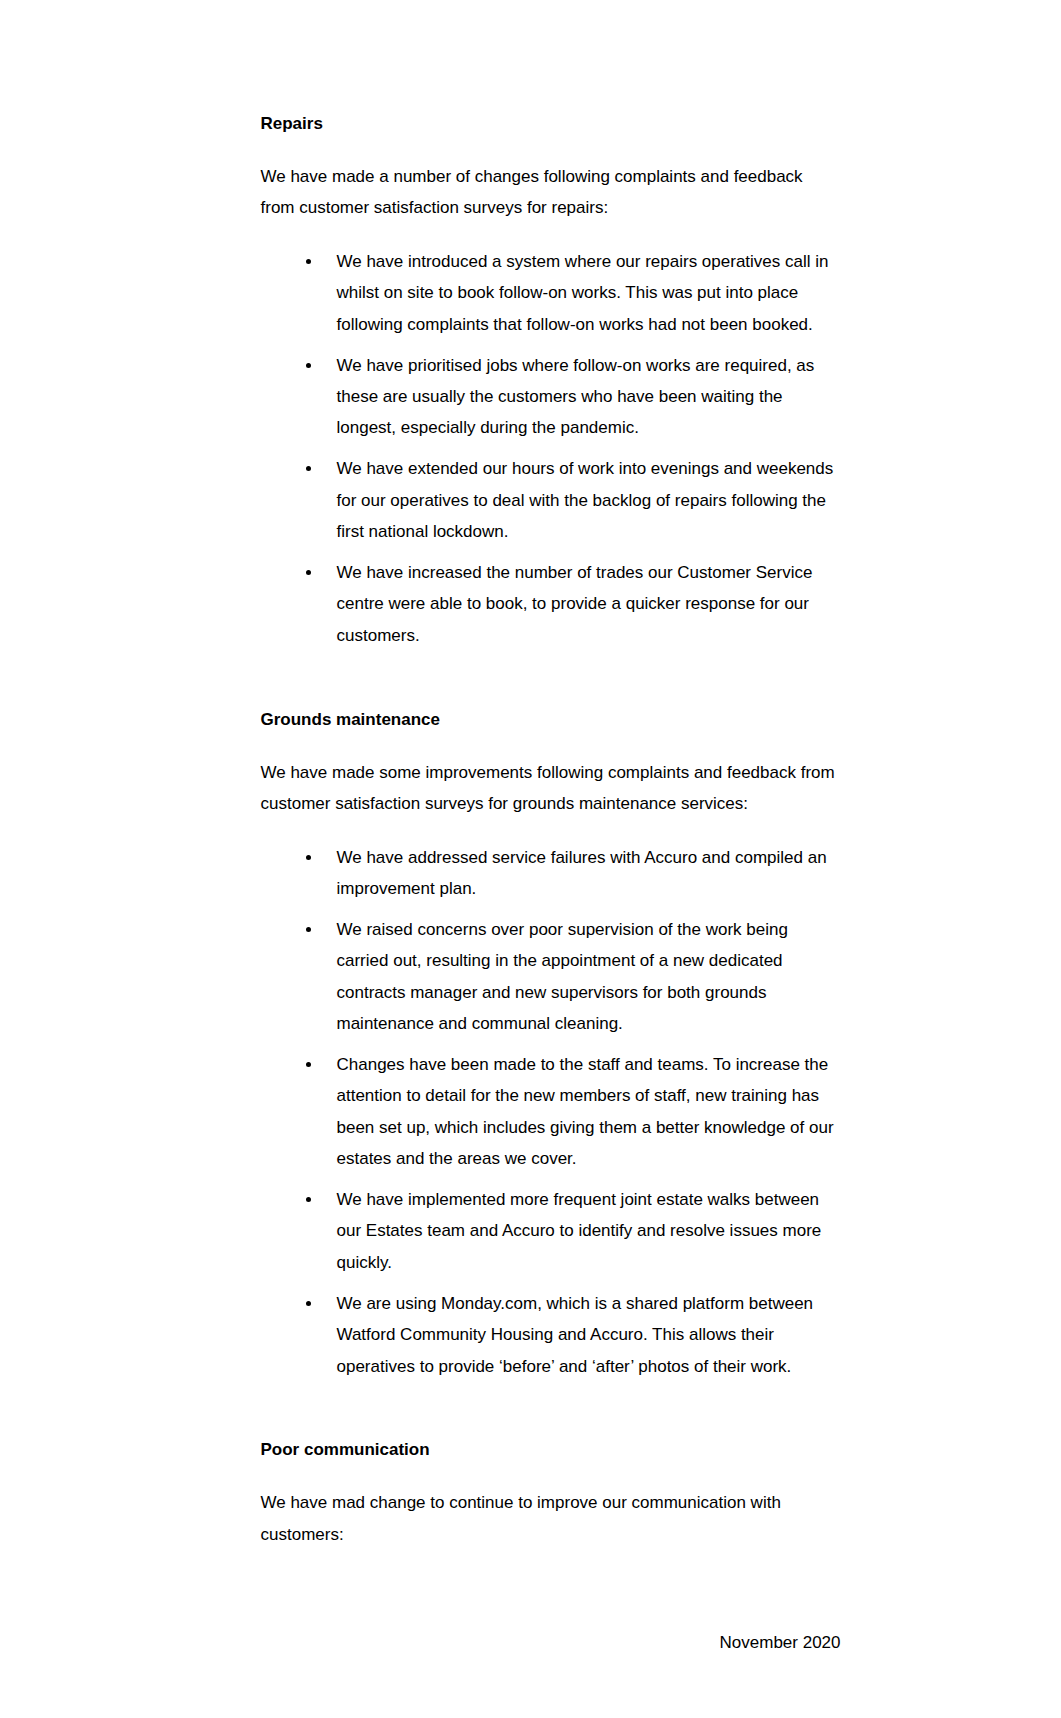Repairs
We have made a number of changes following complaints and feedback from customer satisfaction surveys for repairs:
We have introduced a system where our repairs operatives call in whilst on site to book follow-on works. This was put into place following complaints that follow-on works had not been booked.
We have prioritised jobs where follow-on works are required, as these are usually the customers who have been waiting the longest, especially during the pandemic.
We have extended our hours of work into evenings and weekends for our operatives to deal with the backlog of repairs following the first national lockdown.
We have increased the number of trades our Customer Service centre were able to book, to provide a quicker response for our customers.
Grounds maintenance
We have made some improvements following complaints and feedback from customer satisfaction surveys for grounds maintenance services:
We have addressed service failures with Accuro and compiled an improvement plan.
We raised concerns over poor supervision of the work being carried out, resulting in the appointment of a new dedicated contracts manager and new supervisors for both grounds maintenance and communal cleaning.
Changes have been made to the staff and teams. To increase the attention to detail for the new members of staff, new training has been set up, which includes giving them a better knowledge of our estates and the areas we cover.
We have implemented more frequent joint estate walks between our Estates team and Accuro to identify and resolve issues more quickly.
We are using Monday.com, which is a shared platform between Watford Community Housing and Accuro. This allows their operatives to provide ‘before’ and ‘after’ photos of their work.
Poor communication
We have mad change to continue to improve our communication with customers:
November 2020